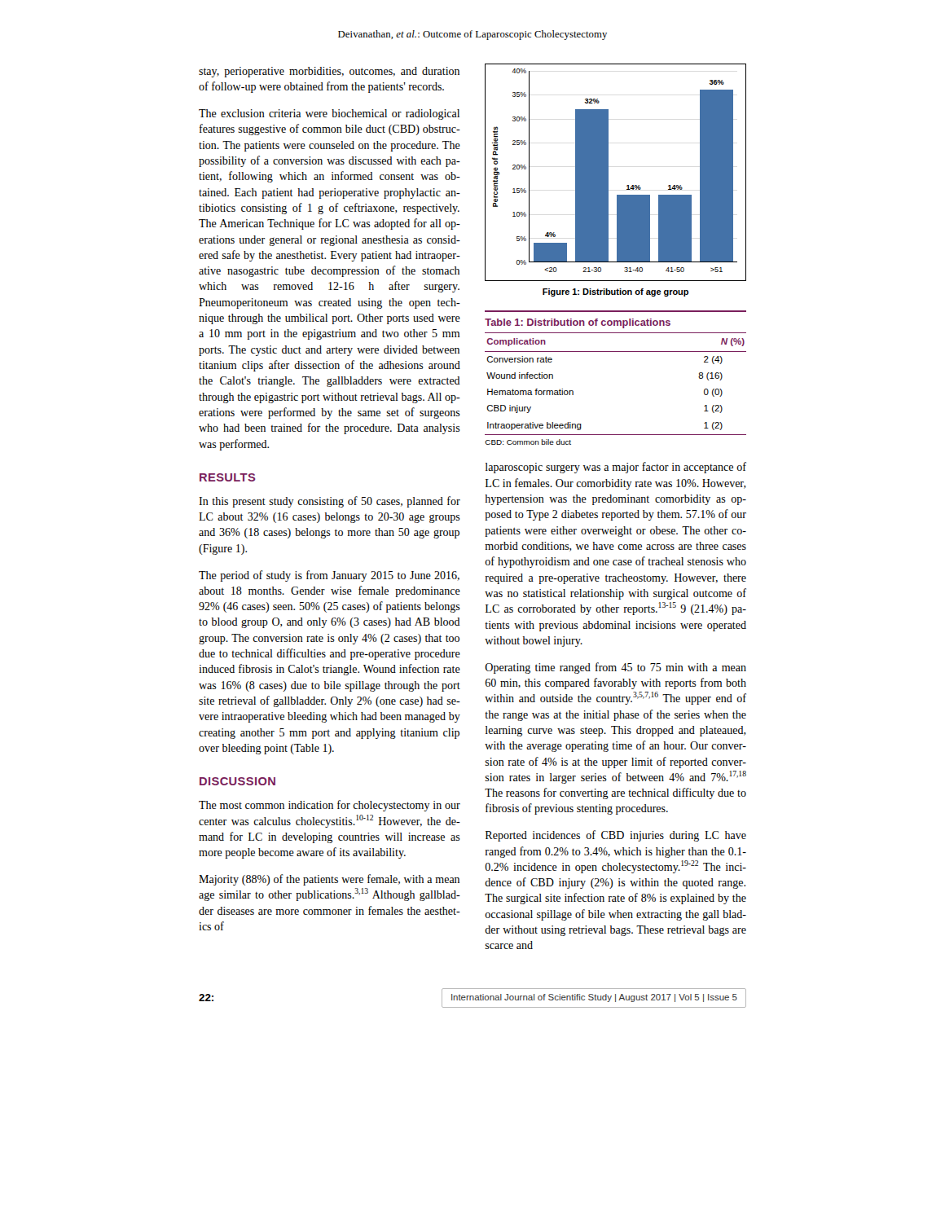Deivanathan, et al.: Outcome of Laparoscopic Cholecystectomy
stay, perioperative morbidities, outcomes, and duration of follow-up were obtained from the patients' records.
The exclusion criteria were biochemical or radiological features suggestive of common bile duct (CBD) obstruction. The patients were counseled on the procedure. The possibility of a conversion was discussed with each patient, following which an informed consent was obtained. Each patient had perioperative prophylactic antibiotics consisting of 1 g of ceftriaxone, respectively. The American Technique for LC was adopted for all operations under general or regional anesthesia as considered safe by the anesthetist. Every patient had intraoperative nasogastric tube decompression of the stomach which was removed 12-16 h after surgery. Pneumoperitoneum was created using the open technique through the umbilical port. Other ports used were a 10 mm port in the epigastrium and two other 5 mm ports. The cystic duct and artery were divided between titanium clips after dissection of the adhesions around the Calot's triangle. The gallbladders were extracted through the epigastric port without retrieval bags. All operations were performed by the same set of surgeons who had been trained for the procedure. Data analysis was performed.
RESULTS
In this present study consisting of 50 cases, planned for LC about 32% (16 cases) belongs to 20-30 age groups and 36% (18 cases) belongs to more than 50 age group (Figure 1).
The period of study is from January 2015 to June 2016, about 18 months. Gender wise female predominance 92% (46 cases) seen. 50% (25 cases) of patients belongs to blood group O, and only 6% (3 cases) had AB blood group. The conversion rate is only 4% (2 cases) that too due to technical difficulties and pre-operative procedure induced fibrosis in Calot's triangle. Wound infection rate was 16% (8 cases) due to bile spillage through the port site retrieval of gallbladder. Only 2% (one case) had severe intraoperative bleeding which had been managed by creating another 5 mm port and applying titanium clip over bleeding point (Table 1).
DISCUSSION
The most common indication for cholecystectomy in our center was calculus cholecystitis.10-12 However, the demand for LC in developing countries will increase as more people become aware of its availability.
Majority (88%) of the patients were female, with a mean age similar to other publications.3,13 Although gallbladder diseases are more commoner in females the aesthetics of
Percentage of Patients
40% 35% 30% 25% 20% 15% 10% 5% 0%
4%
32%
14%
14%
36%
<20 21-30 31-40 41-50 >51
Figure 1: Distribution of age group
Table 1: Distribution of complications
| Complication | N (%) |
| --- | --- |
| Conversion rate | 2 (4) |
| Wound infection | 8 (16) |
| Hematoma formation | 0 (0) |
| CBD injury | 1 (2) |
| Intraoperative bleeding | 1 (2) |
CBD: Common bile duct
laparoscopic surgery was a major factor in acceptance of LC in females. Our comorbidity rate was 10%. However, hypertension was the predominant comorbidity as opposed to Type 2 diabetes reported by them. 57.1% of our patients were either overweight or obese. The other comorbid conditions, we have come across are three cases of hypothyroidism and one case of tracheal stenosis who required a pre-operative tracheostomy. However, there was no statistical relationship with surgical outcome of LC as corroborated by other reports.13-15 9 (21.4%) patients with previous abdominal incisions were operated without bowel injury.
Operating time ranged from 45 to 75 min with a mean 60 min, this compared favorably with reports from both within and outside the country.3,5,7,16 The upper end of the range was at the initial phase of the series when the learning curve was steep. This dropped and plateaued, with the average operating time of an hour. Our conversion rate of 4% is at the upper limit of reported conversion rates in larger series of between 4% and 7%.17,18 The reasons for converting are technical difficulty due to fibrosis of previous stenting procedures.
Reported incidences of CBD injuries during LC have ranged from 0.2% to 3.4%, which is higher than the 0.1-0.2% incidence in open cholecystectomy.19-22 The incidence of CBD injury (2%) is within the quoted range. The surgical site infection rate of 8% is explained by the occasional spillage of bile when extracting the gall bladder without using retrieval bags. These retrieval bags are scarce and
22:
International Journal of Scientific Study | August 2017 | Vol 5 | Issue 5